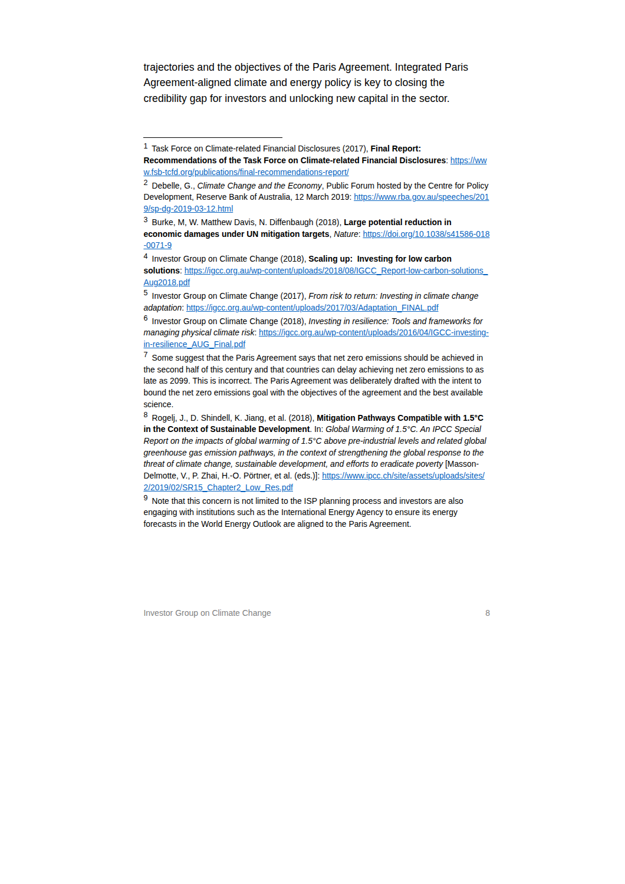trajectories and the objectives of the Paris Agreement. Integrated Paris Agreement-aligned climate and energy policy is key to closing the credibility gap for investors and unlocking new capital in the sector.
1 Task Force on Climate-related Financial Disclosures (2017), Final Report: Recommendations of the Task Force on Climate-related Financial Disclosures: https://www.fsb-tcfd.org/publications/final-recommendations-report/
2 Debelle, G., Climate Change and the Economy, Public Forum hosted by the Centre for Policy Development, Reserve Bank of Australia, 12 March 2019: https://www.rba.gov.au/speeches/2019/sp-dg-2019-03-12.html
3 Burke, M, W. Matthew Davis, N. Diffenbaugh (2018), Large potential reduction in economic damages under UN mitigation targets, Nature: https://doi.org/10.1038/s41586-018-0071-9
4 Investor Group on Climate Change (2018), Scaling up: Investing for low carbon solutions: https://igcc.org.au/wp-content/uploads/2018/08/IGCC_Report-low-carbon-solutions_Aug2018.pdf
5 Investor Group on Climate Change (2017), From risk to return: Investing in climate change adaptation: https://igcc.org.au/wp-content/uploads/2017/03/Adaptation_FINAL.pdf
6 Investor Group on Climate Change (2018), Investing in resilience: Tools and frameworks for managing physical climate risk: https://igcc.org.au/wp-content/uploads/2016/04/IGCC-investing-in-resilience_AUG_Final.pdf
7 Some suggest that the Paris Agreement says that net zero emissions should be achieved in the second half of this century and that countries can delay achieving net zero emissions to as late as 2099. This is incorrect. The Paris Agreement was deliberately drafted with the intent to bound the net zero emissions goal with the objectives of the agreement and the best available science.
8 Rogelj, J., D. Shindell, K. Jiang, et al. (2018), Mitigation Pathways Compatible with 1.5°C in the Context of Sustainable Development. In: Global Warming of 1.5°C. An IPCC Special Report on the impacts of global warming of 1.5°C above pre-industrial levels and related global greenhouse gas emission pathways, in the context of strengthening the global response to the threat of climate change, sustainable development, and efforts to eradicate poverty [Masson-Delmotte, V., P. Zhai, H.-O. Pörtner, et al. (eds.)]: https://www.ipcc.ch/site/assets/uploads/sites/2/2019/02/SR15_Chapter2_Low_Res.pdf
9 Note that this concern is not limited to the ISP planning process and investors are also engaging with institutions such as the International Energy Agency to ensure its energy forecasts in the World Energy Outlook are aligned to the Paris Agreement.
Investor Group on Climate Change 8